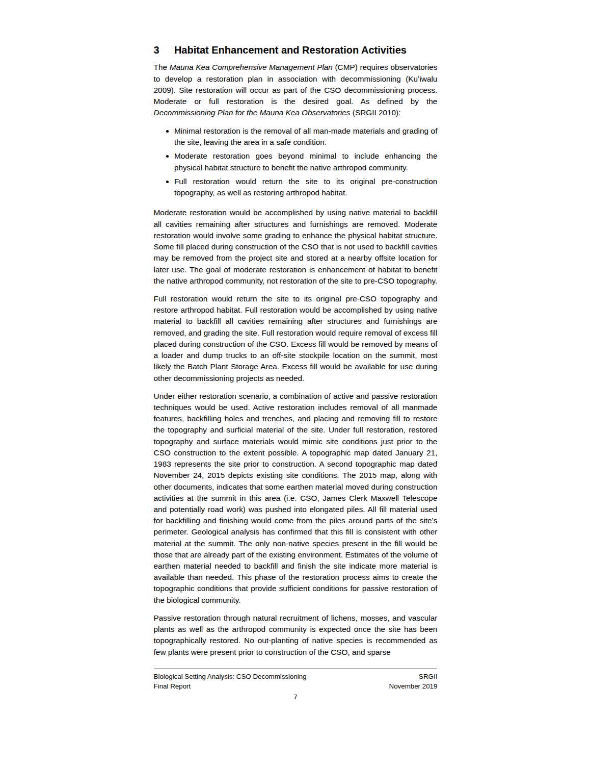3 Habitat Enhancement and Restoration Activities
The Mauna Kea Comprehensive Management Plan (CMP) requires observatories to develop a restoration plan in association with decommissioning (Kuʻiwalu 2009). Site restoration will occur as part of the CSO decommissioning process. Moderate or full restoration is the desired goal. As defined by the Decommissioning Plan for the Mauna Kea Observatories (SRGII 2010):
Minimal restoration is the removal of all man-made materials and grading of the site, leaving the area in a safe condition.
Moderate restoration goes beyond minimal to include enhancing the physical habitat structure to benefit the native arthropod community.
Full restoration would return the site to its original pre-construction topography, as well as restoring arthropod habitat.
Moderate restoration would be accomplished by using native material to backfill all cavities remaining after structures and furnishings are removed. Moderate restoration would involve some grading to enhance the physical habitat structure. Some fill placed during construction of the CSO that is not used to backfill cavities may be removed from the project site and stored at a nearby offsite location for later use. The goal of moderate restoration is enhancement of habitat to benefit the native arthropod community, not restoration of the site to pre-CSO topography.
Full restoration would return the site to its original pre-CSO topography and restore arthropod habitat. Full restoration would be accomplished by using native material to backfill all cavities remaining after structures and furnishings are removed, and grading the site. Full restoration would require removal of excess fill placed during construction of the CSO. Excess fill would be removed by means of a loader and dump trucks to an off-site stockpile location on the summit, most likely the Batch Plant Storage Area. Excess fill would be available for use during other decommissioning projects as needed.
Under either restoration scenario, a combination of active and passive restoration techniques would be used. Active restoration includes removal of all manmade features, backfilling holes and trenches, and placing and removing fill to restore the topography and surficial material of the site. Under full restoration, restored topography and surface materials would mimic site conditions just prior to the CSO construction to the extent possible. A topographic map dated January 21, 1983 represents the site prior to construction. A second topographic map dated November 24, 2015 depicts existing site conditions. The 2015 map, along with other documents, indicates that some earthen material moved during construction activities at the summit in this area (i.e. CSO, James Clerk Maxwell Telescope and potentially road work) was pushed into elongated piles. All fill material used for backfilling and finishing would come from the piles around parts of the site’s perimeter. Geological analysis has confirmed that this fill is consistent with other material at the summit. The only non-native species present in the fill would be those that are already part of the existing environment. Estimates of the volume of earthen material needed to backfill and finish the site indicate more material is available than needed. This phase of the restoration process aims to create the topographic conditions that provide sufficient conditions for passive restoration of the biological community.
Passive restoration through natural recruitment of lichens, mosses, and vascular plants as well as the arthropod community is expected once the site has been topographically restored. No out-planting of native species is recommended as few plants were present prior to construction of the CSO, and sparse
Biological Setting Analysis: CSO Decommissioning
Final Report
SRGII
November 2019
7